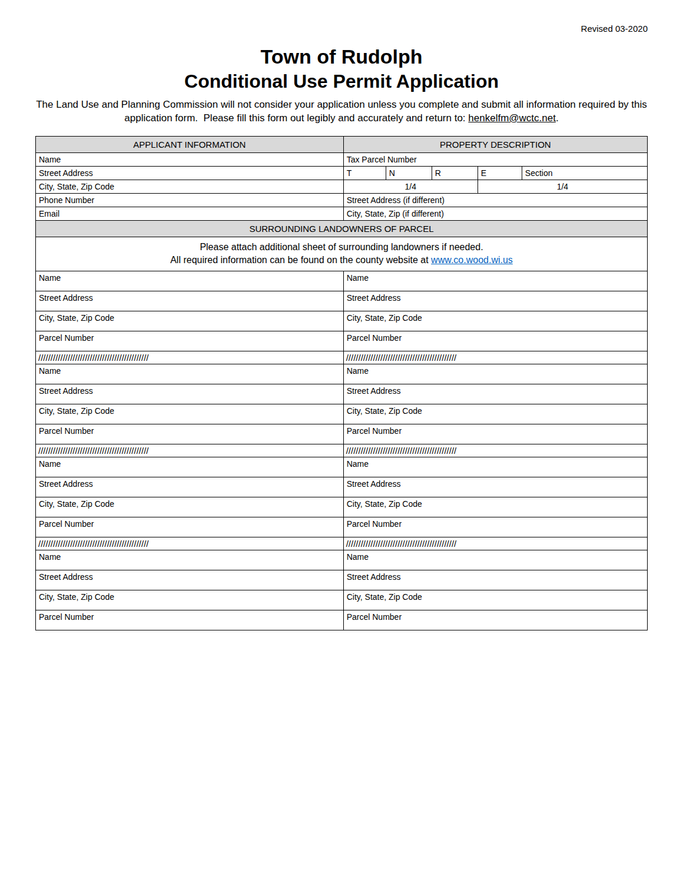Revised 03-2020
Town of Rudolph
Conditional Use Permit Application
The Land Use and Planning Commission will not consider your application unless you complete and submit all information required by this application form. Please fill this form out legibly and accurately and return to: henkelfm@wctc.net.
| APPLICANT INFORMATION | PROPERTY DESCRIPTION |
| Name | Tax Parcel Number |
| Street Address | T | N | R | E | Section |
| City, State, Zip Code | 1/4 | 1/4 |
| Phone Number | Street Address (if different) |
| Email | City, State, Zip (if different) |
| SURROUNDING LANDOWNERS OF PARCEL |
| Please attach additional sheet of surrounding landowners if needed. All required information can be found on the county website at www.co.wood.wi.us |
| Name | Name |
| Street Address | Street Address |
| City, State, Zip Code | City, State, Zip Code |
| Parcel Number | Parcel Number |
| ///////////////////////////////////////////// | ///////////////////////////////////////////// |
| Name | Name |
| Street Address | Street Address |
| City, State, Zip Code | City, State, Zip Code |
| Parcel Number | Parcel Number |
| ///////////////////////////////////////////// | ///////////////////////////////////////////// |
| Name | Name |
| Street Address | Street Address |
| City, State, Zip Code | City, State, Zip Code |
| Parcel Number | Parcel Number |
| ///////////////////////////////////////////// | ///////////////////////////////////////////// |
| Name | Name |
| Street Address | Street Address |
| City, State, Zip Code | City, State, Zip Code |
| Parcel Number | Parcel Number |